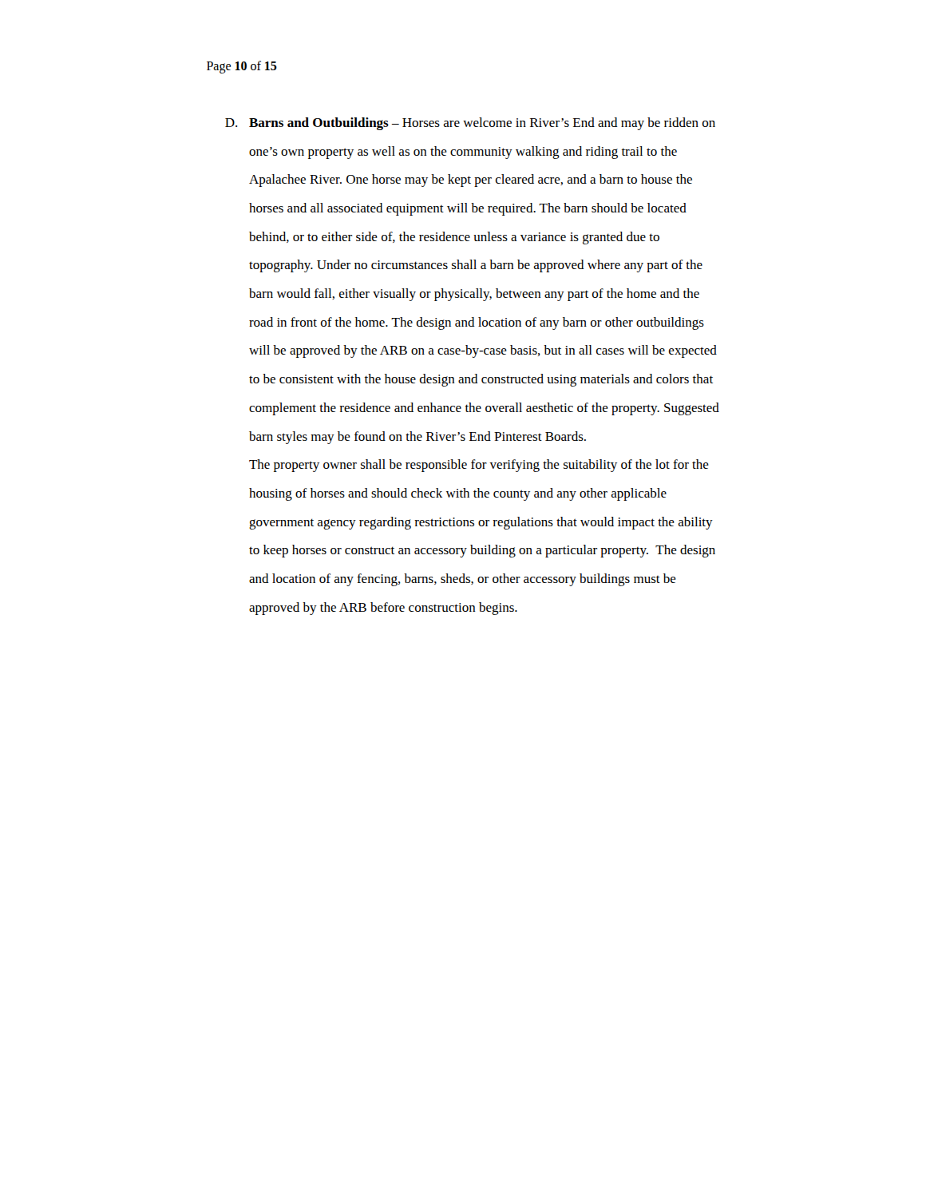Page 10 of 15
Barns and Outbuildings – Horses are welcome in River’s End and may be ridden on one’s own property as well as on the community walking and riding trail to the Apalachee River. One horse may be kept per cleared acre, and a barn to house the horses and all associated equipment will be required. The barn should be located behind, or to either side of, the residence unless a variance is granted due to topography. Under no circumstances shall a barn be approved where any part of the barn would fall, either visually or physically, between any part of the home and the road in front of the home. The design and location of any barn or other outbuildings will be approved by the ARB on a case-by-case basis, but in all cases will be expected to be consistent with the house design and constructed using materials and colors that complement the residence and enhance the overall aesthetic of the property. Suggested barn styles may be found on the River’s End Pinterest Boards.
The property owner shall be responsible for verifying the suitability of the lot for the housing of horses and should check with the county and any other applicable government agency regarding restrictions or regulations that would impact the ability to keep horses or construct an accessory building on a particular property. The design and location of any fencing, barns, sheds, or other accessory buildings must be approved by the ARB before construction begins.